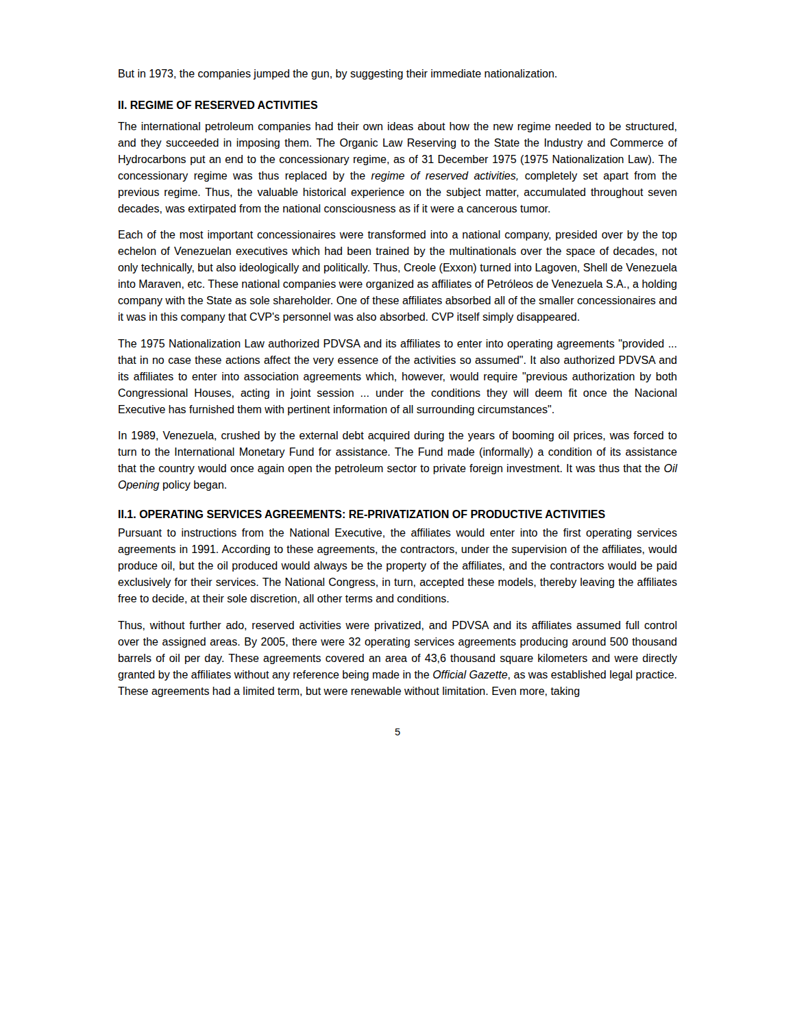But in 1973, the companies jumped the gun, by suggesting their immediate nationalization.
II. REGIME OF RESERVED ACTIVITIES
The international petroleum companies had their own ideas about how the new regime needed to be structured, and they succeeded in imposing them. The Organic Law Reserving to the State the Industry and Commerce of Hydrocarbons put an end to the concessionary regime, as of 31 December 1975 (1975 Nationalization Law). The concessionary regime was thus replaced by the regime of reserved activities, completely set apart from the previous regime. Thus, the valuable historical experience on the subject matter, accumulated throughout seven decades, was extirpated from the national consciousness as if it were a cancerous tumor.
Each of the most important concessionaires were transformed into a national company, presided over by the top echelon of Venezuelan executives which had been trained by the multinationals over the space of decades, not only technically, but also ideologically and politically. Thus, Creole (Exxon) turned into Lagoven, Shell de Venezuela into Maraven, etc. These national companies were organized as affiliates of Petróleos de Venezuela S.A., a holding company with the State as sole shareholder. One of these affiliates absorbed all of the smaller concessionaires and it was in this company that CVP's personnel was also absorbed. CVP itself simply disappeared.
The 1975 Nationalization Law authorized PDVSA and its affiliates to enter into operating agreements "provided ... that in no case these actions affect the very essence of the activities so assumed". It also authorized PDVSA and its affiliates to enter into association agreements which, however, would require "previous authorization by both Congressional Houses, acting in joint session ... under the conditions they will deem fit once the Nacional Executive has furnished them with pertinent information of all surrounding circumstances".
In 1989, Venezuela, crushed by the external debt acquired during the years of booming oil prices, was forced to turn to the International Monetary Fund for assistance. The Fund made (informally) a condition of its assistance that the country would once again open the petroleum sector to private foreign investment. It was thus that the Oil Opening policy began.
II.1. OPERATING SERVICES AGREEMENTS: RE-PRIVATIZATION OF PRODUCTIVE ACTIVITIES
Pursuant to instructions from the National Executive, the affiliates would enter into the first operating services agreements in 1991. According to these agreements, the contractors, under the supervision of the affiliates, would produce oil, but the oil produced would always be the property of the affiliates, and the contractors would be paid exclusively for their services. The National Congress, in turn, accepted these models, thereby leaving the affiliates free to decide, at their sole discretion, all other terms and conditions.
Thus, without further ado, reserved activities were privatized, and PDVSA and its affiliates assumed full control over the assigned areas. By 2005, there were 32 operating services agreements producing around 500 thousand barrels of oil per day. These agreements covered an area of 43,6 thousand square kilometers and were directly granted by the affiliates without any reference being made in the Official Gazette, as was established legal practice. These agreements had a limited term, but were renewable without limitation. Even more, taking
5